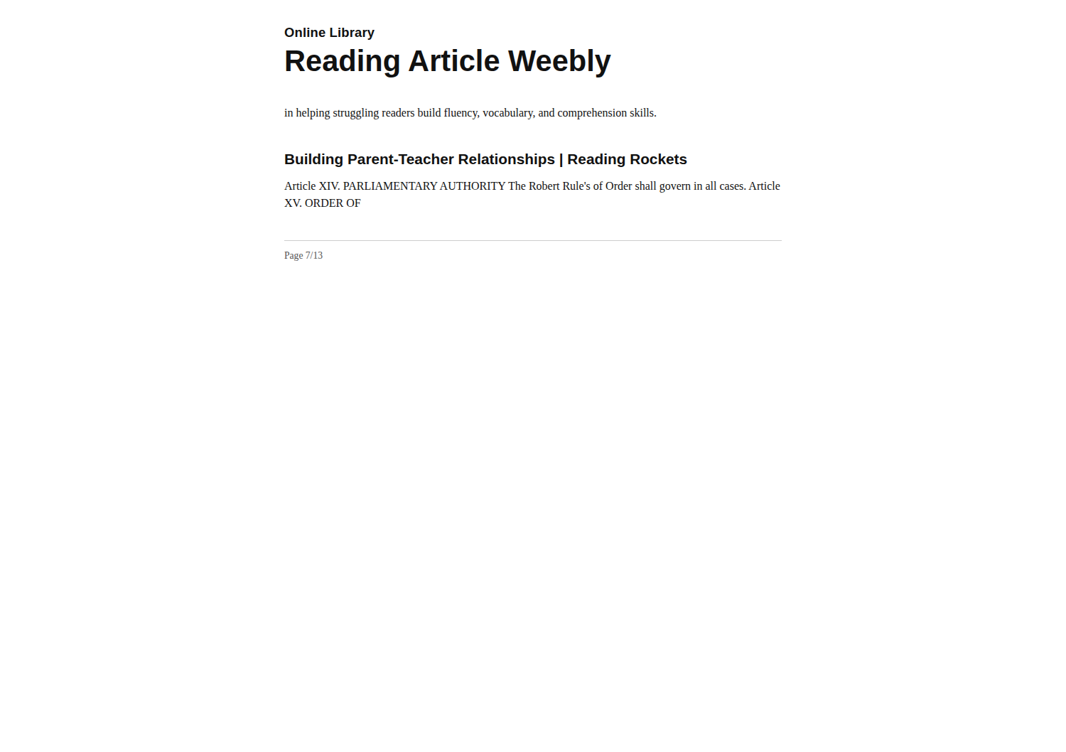Online Library
Reading Article Weebly
in helping struggling readers build fluency, vocabulary, and comprehension skills.
Building Parent-Teacher Relationships | Reading Rockets
Article XIV. PARLIAMENTARY AUTHORITY The Robert Rule's of Order shall govern in all cases. Article XV. ORDER OF
Page 7/13